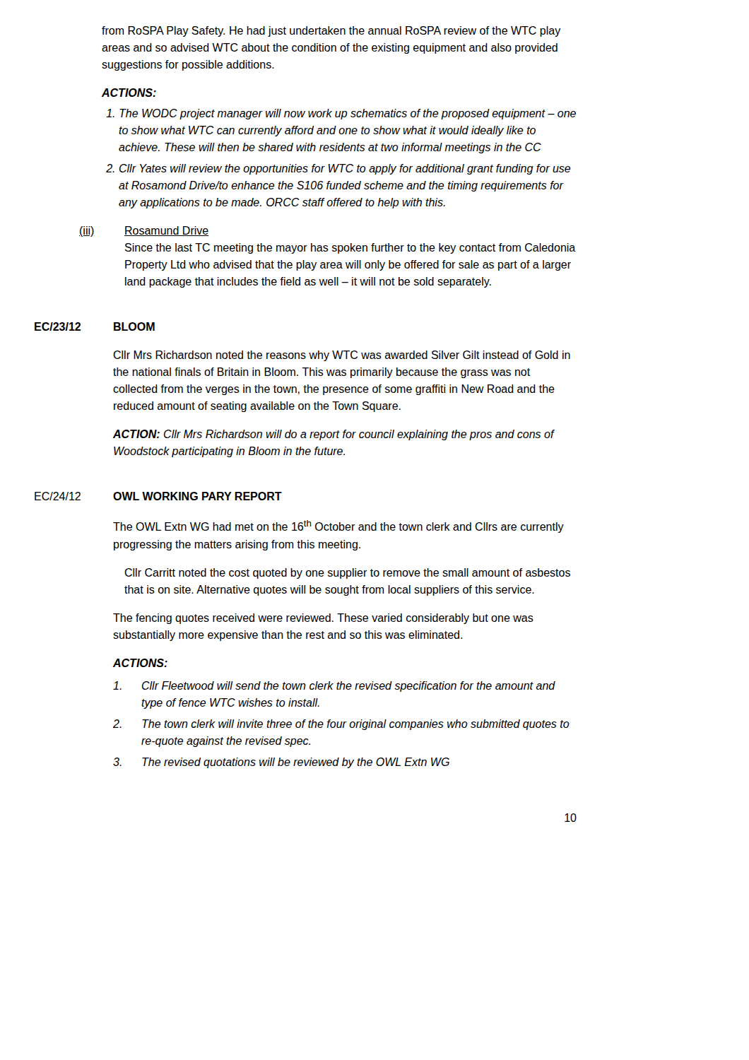from RoSPA Play Safety. He had just undertaken the annual RoSPA review of the WTC play areas and so advised WTC about the condition of the existing equipment and also provided suggestions for possible additions.
ACTIONS:
The WODC project manager will now work up schematics of the proposed equipment – one to show what WTC can currently afford and one to show what it would ideally like to achieve. These will then be shared with residents at two informal meetings in the CC
Cllr Yates will review the opportunities for WTC to apply for additional grant funding for use at Rosamond Drive/to enhance the S106 funded scheme and the timing requirements for any applications to be made. ORCC staff offered to help with this.
(iii)
Rosamund Drive
Since the last TC meeting the mayor has spoken further to the key contact from Caledonia Property Ltd who advised that the play area will only be offered for sale as part of a larger land package that includes the field as well – it will not be sold separately.
EC/23/12
BLOOM
Cllr Mrs Richardson noted the reasons why WTC was awarded Silver Gilt instead of Gold in the national finals of Britain in Bloom. This was primarily because the grass was not collected from the verges in the town, the presence of some graffiti in New Road and the reduced amount of seating available on the Town Square.
ACTION: Cllr Mrs Richardson will do a report for council explaining the pros and cons of Woodstock participating in Bloom in the future.
EC/24/12
OWL WORKING PARY REPORT
The OWL Extn WG had met on the 16th October and the town clerk and Cllrs are currently progressing the matters arising from this meeting.
Cllr Carritt noted the cost quoted by one supplier to remove the small amount of asbestos that is on site. Alternative quotes will be sought from local suppliers of this service.
The fencing quotes received were reviewed. These varied considerably but one was substantially more expensive than the rest and so this was eliminated.
ACTIONS:
1. Cllr Fleetwood will send the town clerk the revised specification for the amount and type of fence WTC wishes to install.
2. The town clerk will invite three of the four original companies who submitted quotes to re-quote against the revised spec.
3. The revised quotations will be reviewed by the OWL Extn WG
10